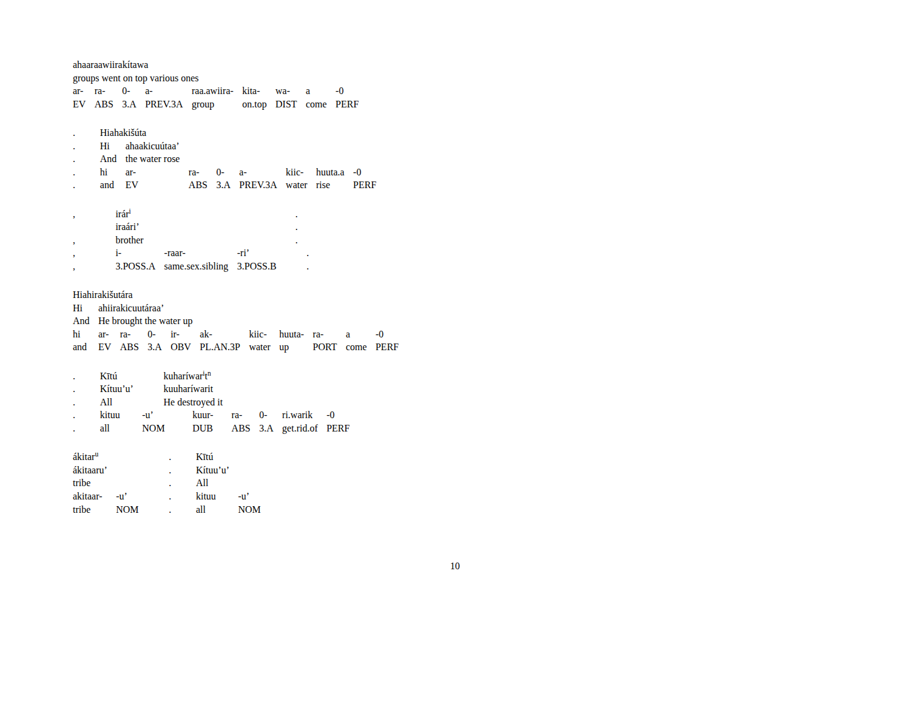| ahaaraawiirakítawa |
| groups went on top various ones |
| ar- | ra- | 0- | a- | raa.awiira- | kita- | wa- | a | -0 |
| EV | ABS | 3.A | PREV.3A | group | on.top | DIST | come | PERF |
| . | Hiahakišúta | | | | | |
| . | Hi | ahaakicuútaa’ | | | | | |
| . | And | the water rose | | | | | |
| . | hi | ar- | ra- | 0- | a- | kiic- | huuta.a | -0 |
| . | and | EV | ABS | 3.A | PREV.3A | water | rise | PERF |
| , | irár i | | . |
| | iraári’ | | . |
| , | brother | | . |
| , | i- | -raar- | -ri’ | . |
| , | 3.POSS.A | same.sex.sibling | 3.POSS.B | . |
| Hiahirakišutára |
| Hi | ahiirakicuutáraa’ |
| And | He brought the water up |
| hi | ar- | ra- | 0- | ir- | ak- | kiic- | huuta- | ra- | a | -0 |
| and | EV | ABS | 3.A | OBV | PL.AN.3P | water | up | PORT | come | PERF |
| . | Kītú | kuharíwar i t n | | | |
| . | Kítuu’u’ | kuuharíwarit | | | |
| . | All | He destroyed it | | | |
| . | kituu | -u’ | kuur- | ra- | 0- | ri.warik | -0 |
| . | all | NOM | DUB | ABS | 3.A | get.rid.of | PERF |
| ákitar u | | . | Kītú | |
| ákitaaru’ | | . | Kítuu’u’ | |
| tribe | | . | All | |
| akitaar- | -u’ | . | kituu | -u’ |
| tribe | NOM | . | all | NOM |
10